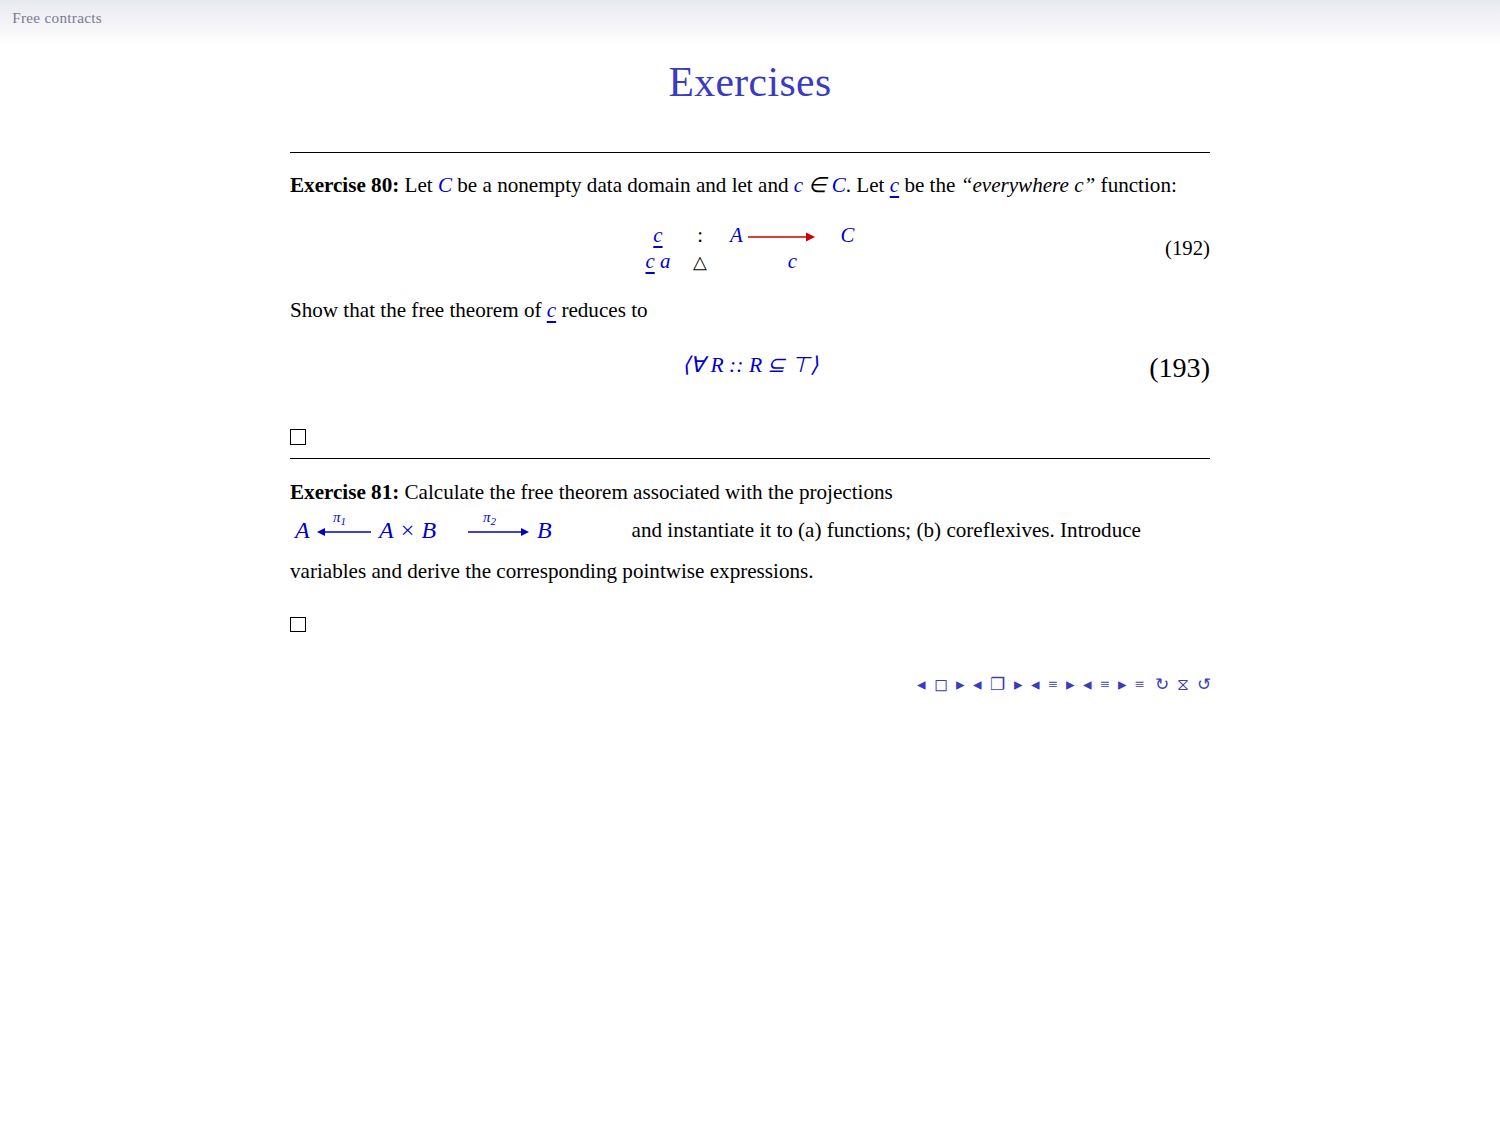Free contracts
Exercises
Exercise 80: Let C be a nonempty data domain and let and c ∈ C. Let c be the “everywhere c” function:
| c | : | A C |
| c a | △ | c |
(192)
Show that the free theorem of c reduces to
⟨∀ R :: R ⊆ ⊤⟩ (193)
Exercise 81: Calculate the free theorem associated with the projections A π1 A × B π2 B and instantiate it to (a) functions; (b) coreflexives. Introduce variables and derive the corresponding pointwise expressions.
◂ ◻ ▸ ◂ ❐ ▸ ◂ ≡ ▸ ◂ ≡ ▸ ≡↻ ⧖ ↺